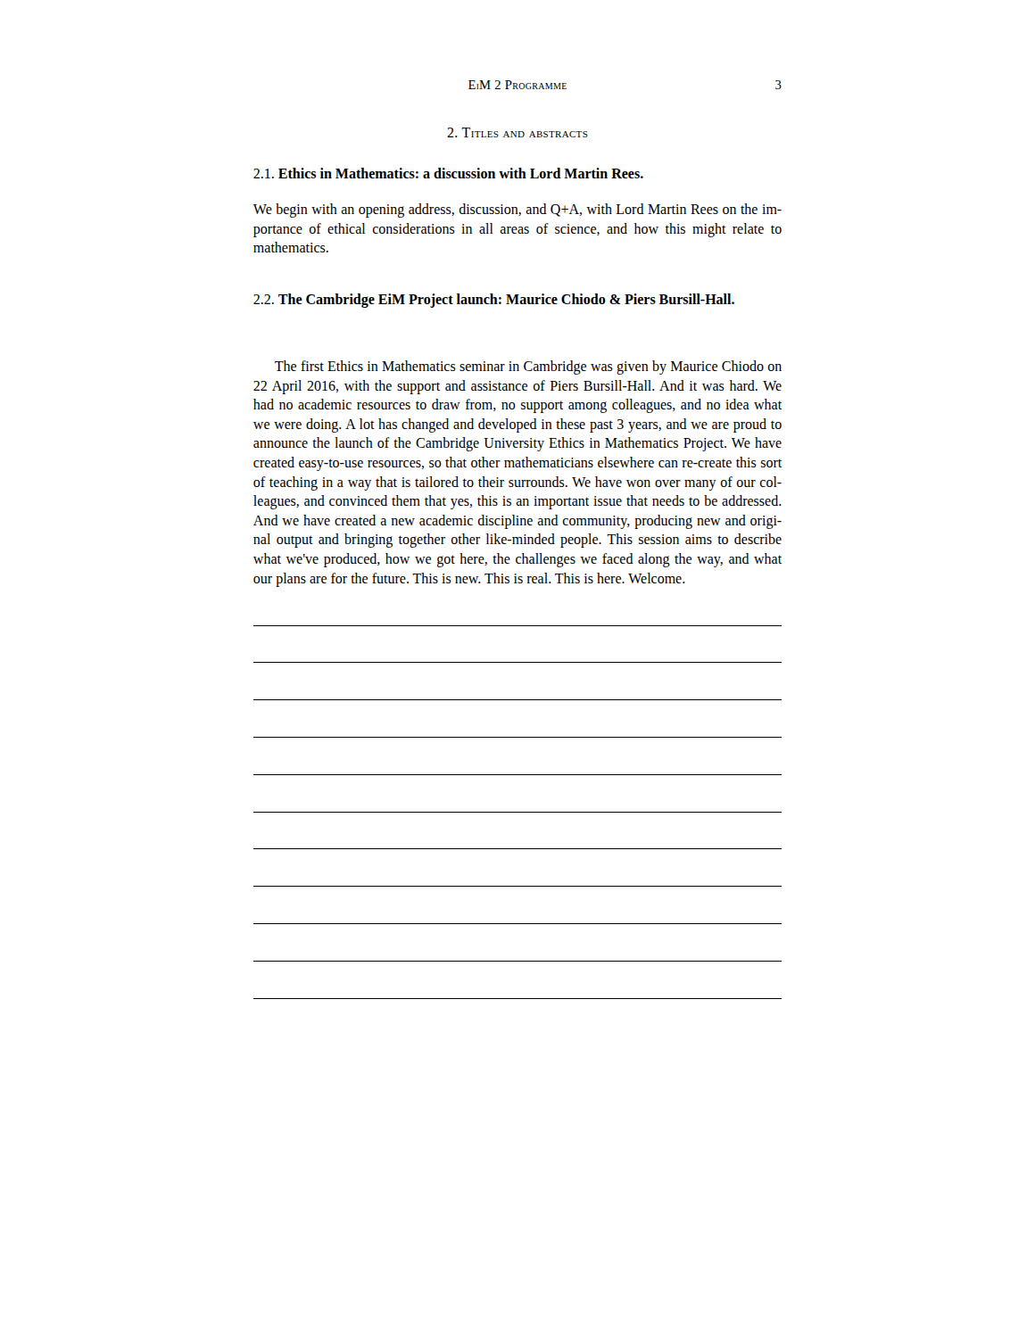Ei M 2 Programme 3
2. Titles and abstracts
2.1. Ethics in Mathematics: a discussion with Lord Martin Rees.
We begin with an opening address, discussion, and Q+A, with Lord Martin Rees on the importance of ethical considerations in all areas of science, and how this might relate to mathematics.
2.2. The Cambridge EiM Project launch: Maurice Chiodo & Piers Bursill-Hall.
The first Ethics in Mathematics seminar in Cambridge was given by Maurice Chiodo on 22 April 2016, with the support and assistance of Piers Bursill-Hall. And it was hard. We had no academic resources to draw from, no support among colleagues, and no idea what we were doing. A lot has changed and developed in these past 3 years, and we are proud to announce the launch of the Cambridge University Ethics in Mathematics Project. We have created easy-to-use resources, so that other mathematicians elsewhere can re-create this sort of teaching in a way that is tailored to their surrounds. We have won over many of our colleagues, and convinced them that yes, this is an important issue that needs to be addressed. And we have created a new academic discipline and community, producing new and original output and bringing together other like-minded people. This session aims to describe what we've produced, how we got here, the challenges we faced along the way, and what our plans are for the future. This is new. This is real. This is here. Welcome.